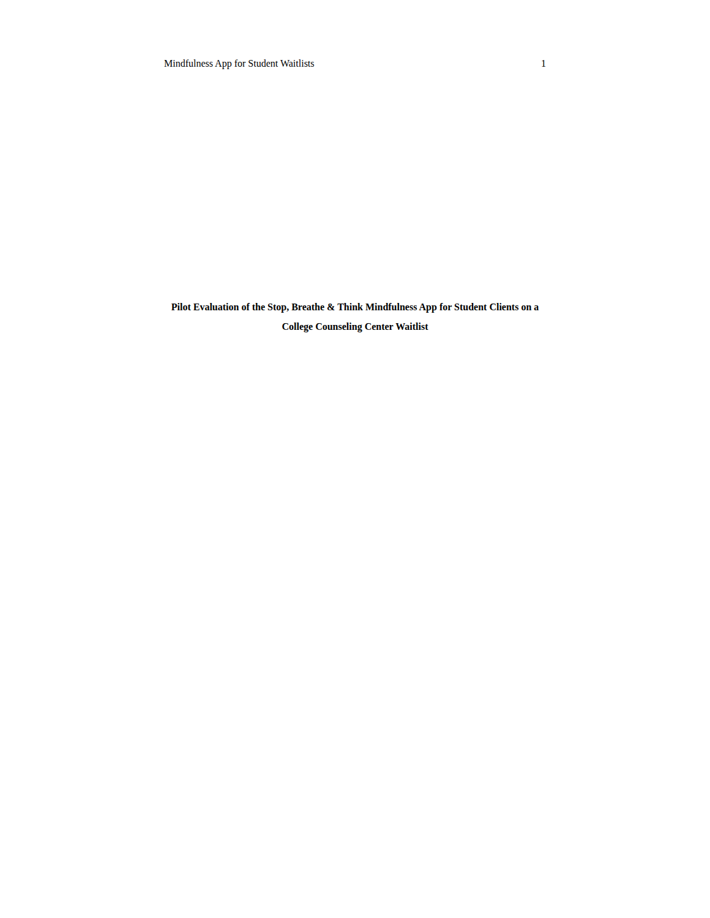Mindfulness App for Student Waitlists 1
Pilot Evaluation of the Stop, Breathe & Think Mindfulness App for Student Clients on a College Counseling Center Waitlist